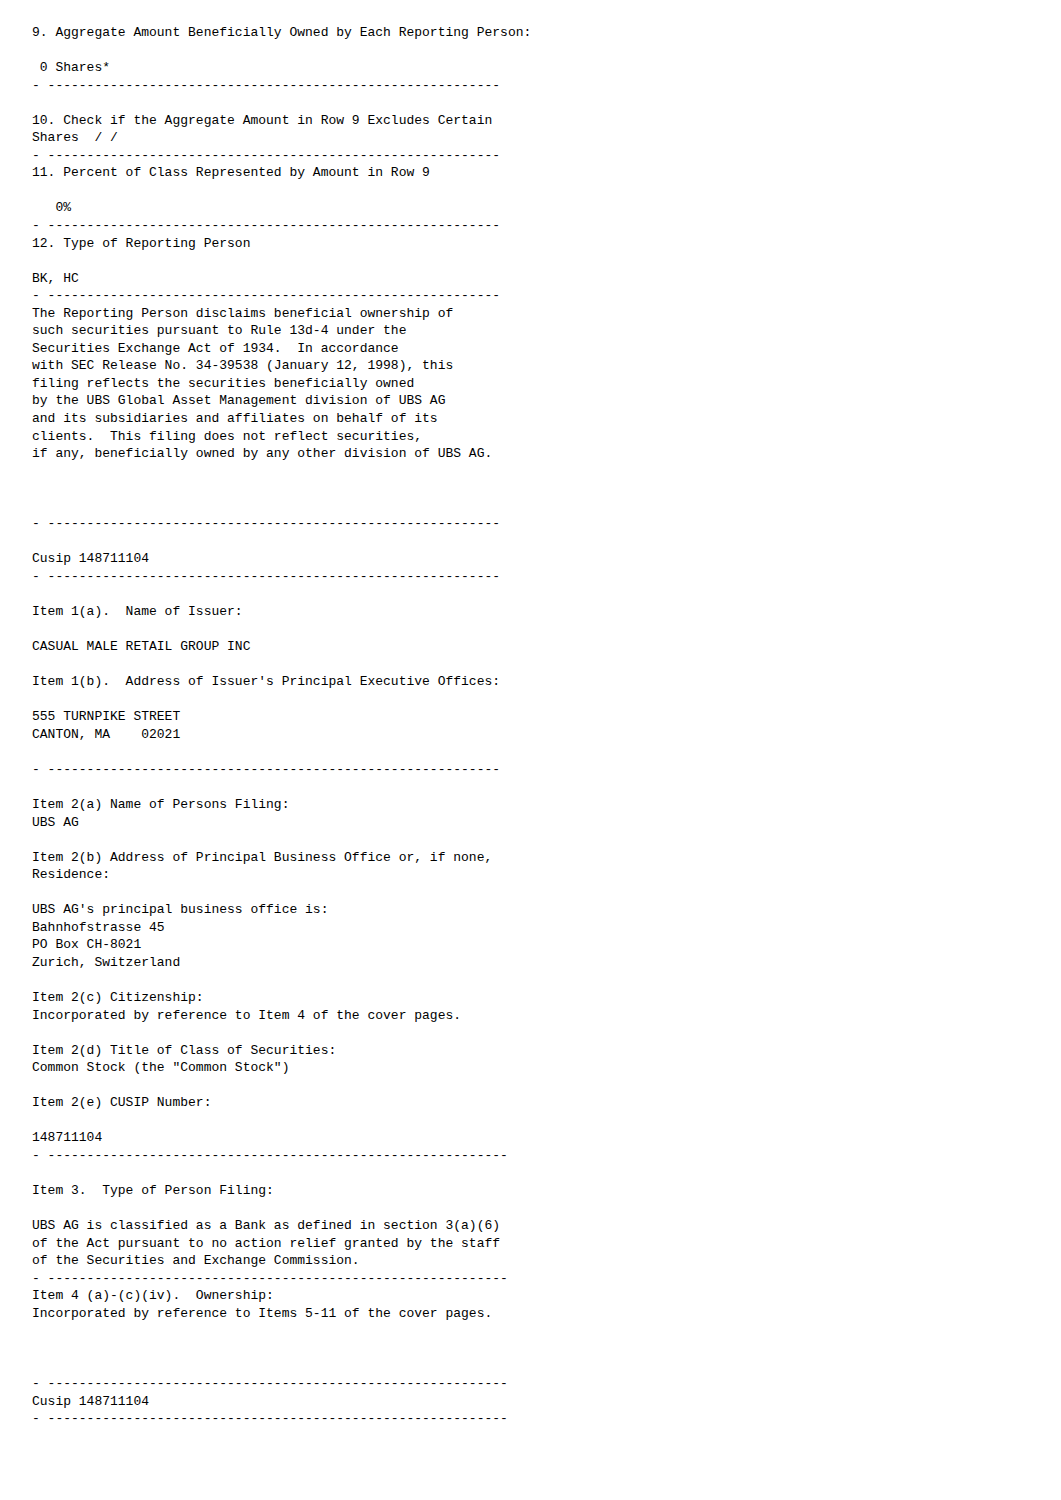9. Aggregate Amount Beneficially Owned by Each Reporting Person:

 0 Shares*
- ----------------------------------------------------------

10. Check if the Aggregate Amount in Row 9 Excludes Certain
Shares  / /
- ----------------------------------------------------------
11. Percent of Class Represented by Amount in Row 9

   0%
- ----------------------------------------------------------
12. Type of Reporting Person

BK, HC
- ----------------------------------------------------------
The Reporting Person disclaims beneficial ownership of
such securities pursuant to Rule 13d-4 under the
Securities Exchange Act of 1934.  In accordance
with SEC Release No. 34-39538 (January 12, 1998), this
filing reflects the securities beneficially owned
by the UBS Global Asset Management division of UBS AG
and its subsidiaries and affiliates on behalf of its
clients.  This filing does not reflect securities,
if any, beneficially owned by any other division of UBS AG.



- ----------------------------------------------------------

Cusip 148711104
- ----------------------------------------------------------

Item 1(a).  Name of Issuer:

CASUAL MALE RETAIL GROUP INC

Item 1(b).  Address of Issuer's Principal Executive Offices:

555 TURNPIKE STREET
CANTON, MA    02021

- ----------------------------------------------------------

Item 2(a) Name of Persons Filing:
UBS AG

Item 2(b) Address of Principal Business Office or, if none,
Residence:

UBS AG's principal business office is:
Bahnhofstrasse 45
PO Box CH-8021
Zurich, Switzerland

Item 2(c) Citizenship:
Incorporated by reference to Item 4 of the cover pages.

Item 2(d) Title of Class of Securities:
Common Stock (the "Common Stock")

Item 2(e) CUSIP Number:

148711104
- -----------------------------------------------------------

Item 3.  Type of Person Filing:

UBS AG is classified as a Bank as defined in section 3(a)(6)
of the Act pursuant to no action relief granted by the staff
of the Securities and Exchange Commission.
- -----------------------------------------------------------
Item 4 (a)-(c)(iv).  Ownership:
Incorporated by reference to Items 5-11 of the cover pages.



- -----------------------------------------------------------
Cusip 148711104
- -----------------------------------------------------------